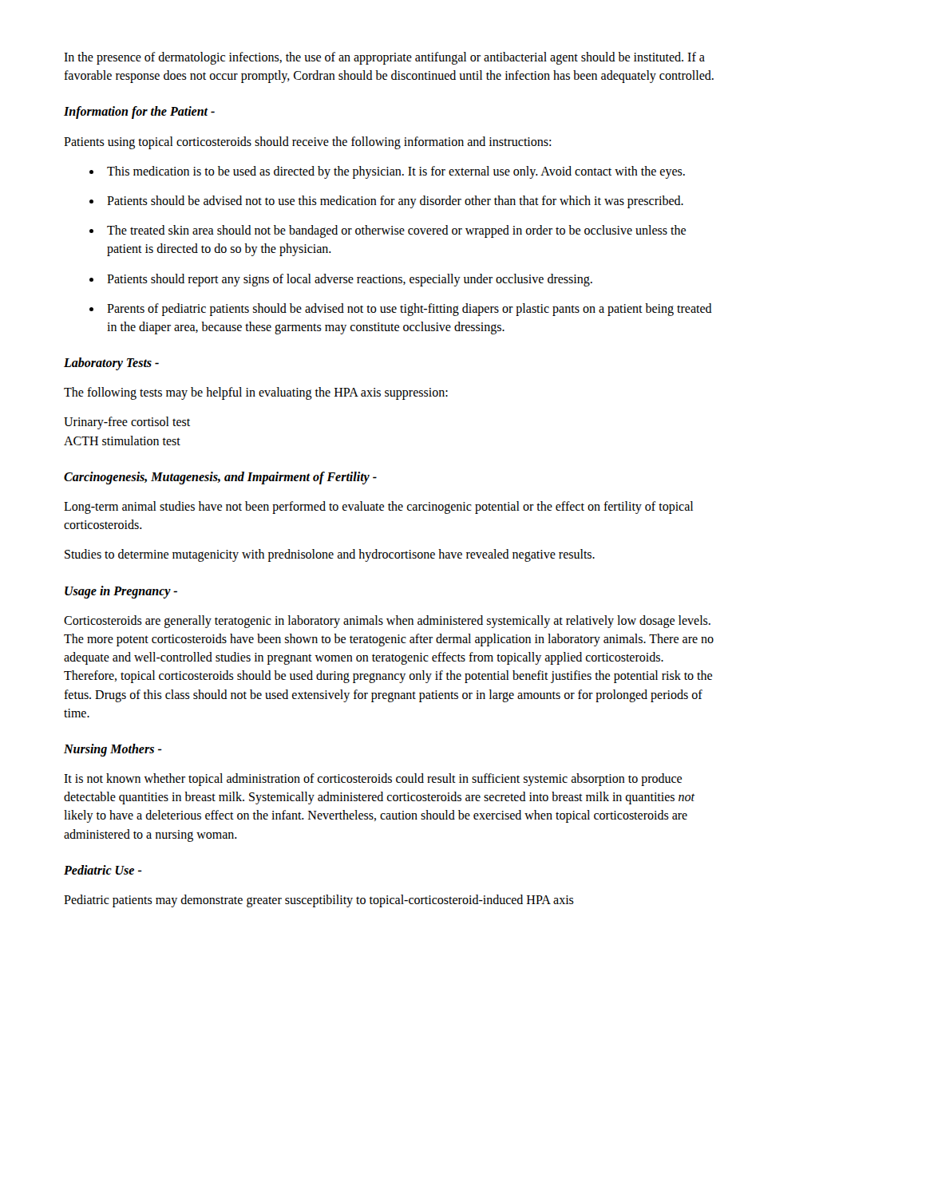In the presence of dermatologic infections, the use of an appropriate antifungal or antibacterial agent should be instituted. If a favorable response does not occur promptly, Cordran should be discontinued until the infection has been adequately controlled.
Information for the Patient -
Patients using topical corticosteroids should receive the following information and instructions:
This medication is to be used as directed by the physician. It is for external use only. Avoid contact with the eyes.
Patients should be advised not to use this medication for any disorder other than that for which it was prescribed.
The treated skin area should not be bandaged or otherwise covered or wrapped in order to be occlusive unless the patient is directed to do so by the physician.
Patients should report any signs of local adverse reactions, especially under occlusive dressing.
Parents of pediatric patients should be advised not to use tight-fitting diapers or plastic pants on a patient being treated in the diaper area, because these garments may constitute occlusive dressings.
Laboratory Tests -
The following tests may be helpful in evaluating the HPA axis suppression:
Urinary-free cortisol test
ACTH stimulation test
Carcinogenesis, Mutagenesis, and Impairment of Fertility -
Long-term animal studies have not been performed to evaluate the carcinogenic potential or the effect on fertility of topical corticosteroids.
Studies to determine mutagenicity with prednisolone and hydrocortisone have revealed negative results.
Usage in Pregnancy -
Corticosteroids are generally teratogenic in laboratory animals when administered systemically at relatively low dosage levels. The more potent corticosteroids have been shown to be teratogenic after dermal application in laboratory animals. There are no adequate and well-controlled studies in pregnant women on teratogenic effects from topically applied corticosteroids. Therefore, topical corticosteroids should be used during pregnancy only if the potential benefit justifies the potential risk to the fetus. Drugs of this class should not be used extensively for pregnant patients or in large amounts or for prolonged periods of time.
Nursing Mothers -
It is not known whether topical administration of corticosteroids could result in sufficient systemic absorption to produce detectable quantities in breast milk. Systemically administered corticosteroids are secreted into breast milk in quantities not likely to have a deleterious effect on the infant. Nevertheless, caution should be exercised when topical corticosteroids are administered to a nursing woman.
Pediatric Use -
Pediatric patients may demonstrate greater susceptibility to topical-corticosteroid-induced HPA axis